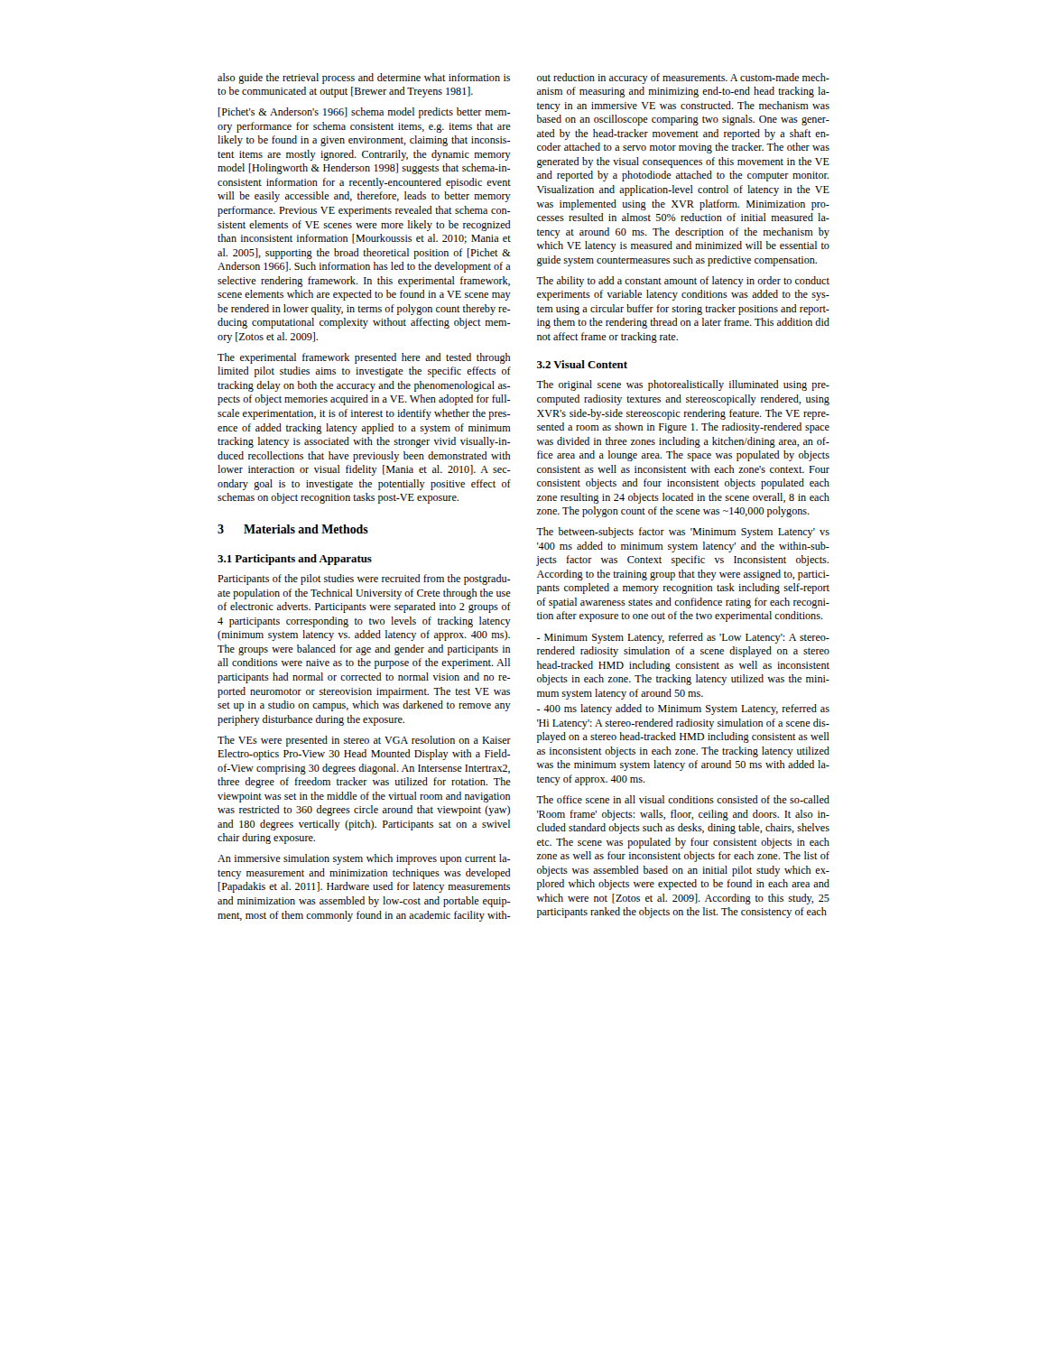also guide the retrieval process and determine what information is to be communicated at output [Brewer and Treyens 1981].
[Pichet's & Anderson's 1966] schema model predicts better memory performance for schema consistent items, e.g. items that are likely to be found in a given environment, claiming that inconsistent items are mostly ignored. Contrarily, the dynamic memory model [Holingworth & Henderson 1998] suggests that schema-inconsistent information for a recently-encountered episodic event will be easily accessible and, therefore, leads to better memory performance. Previous VE experiments revealed that schema consistent elements of VE scenes were more likely to be recognized than inconsistent information [Mourkoussis et al. 2010; Mania et al. 2005], supporting the broad theoretical position of [Pichet & Anderson 1966]. Such information has led to the development of a selective rendering framework. In this experimental framework, scene elements which are expected to be found in a VE scene may be rendered in lower quality, in terms of polygon count thereby reducing computational complexity without affecting object memory [Zotos et al. 2009].
The experimental framework presented here and tested through limited pilot studies aims to investigate the specific effects of tracking delay on both the accuracy and the phenomenological aspects of object memories acquired in a VE. When adopted for full-scale experimentation, it is of interest to identify whether the presence of added tracking latency applied to a system of minimum tracking latency is associated with the stronger vivid visually-induced recollections that have previously been demonstrated with lower interaction or visual fidelity [Mania et al. 2010]. A secondary goal is to investigate the potentially positive effect of schemas on object recognition tasks post-VE exposure.
3 Materials and Methods
3.1 Participants and Apparatus
Participants of the pilot studies were recruited from the postgraduate population of the Technical University of Crete through the use of electronic adverts. Participants were separated into 2 groups of 4 participants corresponding to two levels of tracking latency (minimum system latency vs. added latency of approx. 400 ms). The groups were balanced for age and gender and participants in all conditions were naive as to the purpose of the experiment. All participants had normal or corrected to normal vision and no reported neuromotor or stereovision impairment. The test VE was set up in a studio on campus, which was darkened to remove any periphery disturbance during the exposure.
The VEs were presented in stereo at VGA resolution on a Kaiser Electro-optics Pro-View 30 Head Mounted Display with a Field-of-View comprising 30 degrees diagonal. An Intersense Intertrax2, three degree of freedom tracker was utilized for rotation. The viewpoint was set in the middle of the virtual room and navigation was restricted to 360 degrees circle around that viewpoint (yaw) and 180 degrees vertically (pitch). Participants sat on a swivel chair during exposure.
An immersive simulation system which improves upon current latency measurement and minimization techniques was developed [Papadakis et al. 2011]. Hardware used for latency measurements and minimization was assembled by low-cost and portable equipment, most of them commonly found in an academic facility without reduction in accuracy of measurements. A custom-made mechanism of measuring and minimizing end-to-end head tracking latency in an immersive VE was constructed. The mechanism was based on an oscilloscope comparing two signals. One was generated by the head-tracker movement and reported by a shaft encoder attached to a servo motor moving the tracker. The other was generated by the visual consequences of this movement in the VE and reported by a photodiode attached to the computer monitor. Visualization and application-level control of latency in the VE was implemented using the XVR platform. Minimization processes resulted in almost 50% reduction of initial measured latency at around 60 ms. The description of the mechanism by which VE latency is measured and minimized will be essential to guide system countermeasures such as predictive compensation.
The ability to add a constant amount of latency in order to conduct experiments of variable latency conditions was added to the system using a circular buffer for storing tracker positions and reporting them to the rendering thread on a later frame. This addition did not affect frame or tracking rate.
3.2 Visual Content
The original scene was photorealistically illuminated using pre-computed radiosity textures and stereoscopically rendered, using XVR's side-by-side stereoscopic rendering feature. The VE represented a room as shown in Figure 1. The radiosity-rendered space was divided in three zones including a kitchen/dining area, an office area and a lounge area. The space was populated by objects consistent as well as inconsistent with each zone's context. Four consistent objects and four inconsistent objects populated each zone resulting in 24 objects located in the scene overall, 8 in each zone. The polygon count of the scene was ~140,000 polygons.
The between-subjects factor was 'Minimum System Latency' vs '400 ms added to minimum system latency' and the within-subjects factor was Context specific vs Inconsistent objects. According to the training group that they were assigned to, participants completed a memory recognition task including self-report of spatial awareness states and confidence rating for each recognition after exposure to one out of the two experimental conditions.
- Minimum System Latency, referred as 'Low Latency': A stereo-rendered radiosity simulation of a scene displayed on a stereo head-tracked HMD including consistent as well as inconsistent objects in each zone. The tracking latency utilized was the minimum system latency of around 50 ms.
- 400 ms latency added to Minimum System Latency, referred as 'Hi Latency': A stereo-rendered radiosity simulation of a scene displayed on a stereo head-tracked HMD including consistent as well as inconsistent objects in each zone. The tracking latency utilized was the minimum system latency of around 50 ms with added latency of approx. 400 ms.
The office scene in all visual conditions consisted of the so-called 'Room frame' objects: walls, floor, ceiling and doors. It also included standard objects such as desks, dining table, chairs, shelves etc. The scene was populated by four consistent objects in each zone as well as four inconsistent objects for each zone. The list of objects was assembled based on an initial pilot study which explored which objects were expected to be found in each area and which were not [Zotos et al. 2009]. According to this study, 25 participants ranked the objects on the list. The consistency of each